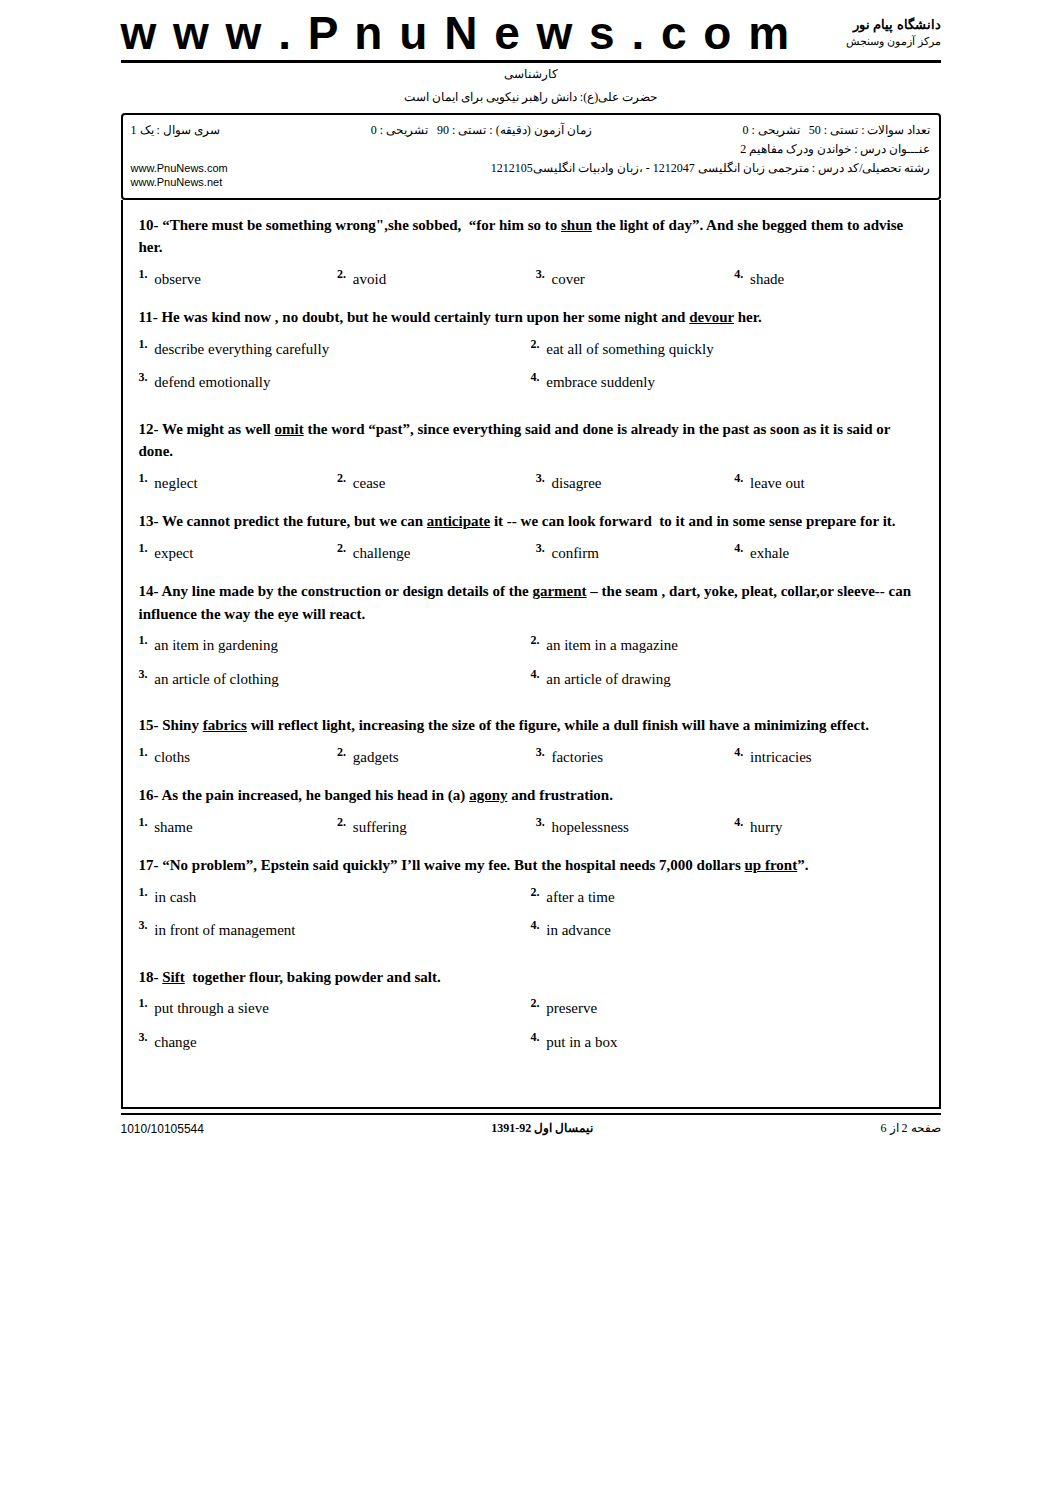w w w . P n u N e w s . c o m
دانشگاه پیام نور
مرکز آزمون وسنجش
کارشناسی
حضرت علی(ع): دانش راهبر نیکویی برای ایمان است
تعداد سوالات : تستی : 50 تشریحی : 0
زمان آزمون (دقیقه) : تستی : 90 تشریحی : 0
سری سوال : یک 1
عنـــوان درس : خواندن ودرک مفاهیم 2
رشته تحصیلی/کد درس : مترجمی زبان انگلیسی 1212047 - ،زبان وادبیات انگلیسی1212105
www.PnuNews.com
www.PnuNews.net
10- “There must be something wrong",she sobbed, “for him so to shun the light of day”. And she begged them to advise her.
1. observe
2. avoid
3. cover
4. shade
11- He was kind now , no doubt, but he would certainly turn upon her some night and devour her.
1. describe everything carefully
2. eat all of something quickly
3. defend emotionally
4. embrace suddenly
12- We might as well omit the word “past”, since everything said and done is already in the past as soon as it is said or done.
1. neglect
2. cease
3. disagree
4. leave out
13- We cannot predict the future, but we can anticipate it -- we can look forward to it and in some sense prepare for it.
1. expect
2. challenge
3. confirm
4. exhale
14- Any line made by the construction or design details of the garment – the seam , dart, yoke, pleat, collar,or sleeve-- can influence the way the eye will react.
1. an item in gardening
2. an item in a magazine
3. an article of clothing
4. an article of drawing
15- Shiny fabrics will reflect light, increasing the size of the figure, while a dull finish will have a minimizing effect.
1. cloths
2. gadgets
3. factories
4. intricacies
16- As the pain increased, he banged his head in (a) agony and frustration.
1. shame
2. suffering
3. hopelessness
4. hurry
17- “No problem”, Epstein said quickly” I’ll waive my fee. But the hospital needs 7,000 dollars up front”.
1. in cash
2. after a time
3. in front of management
4. in advance
18- Sift together flour, baking powder and salt.
1. put through a sieve
2. preserve
3. change
4. put in a box
صفحه 2 از 6
نیمسال اول 92-1391
1010/10105544